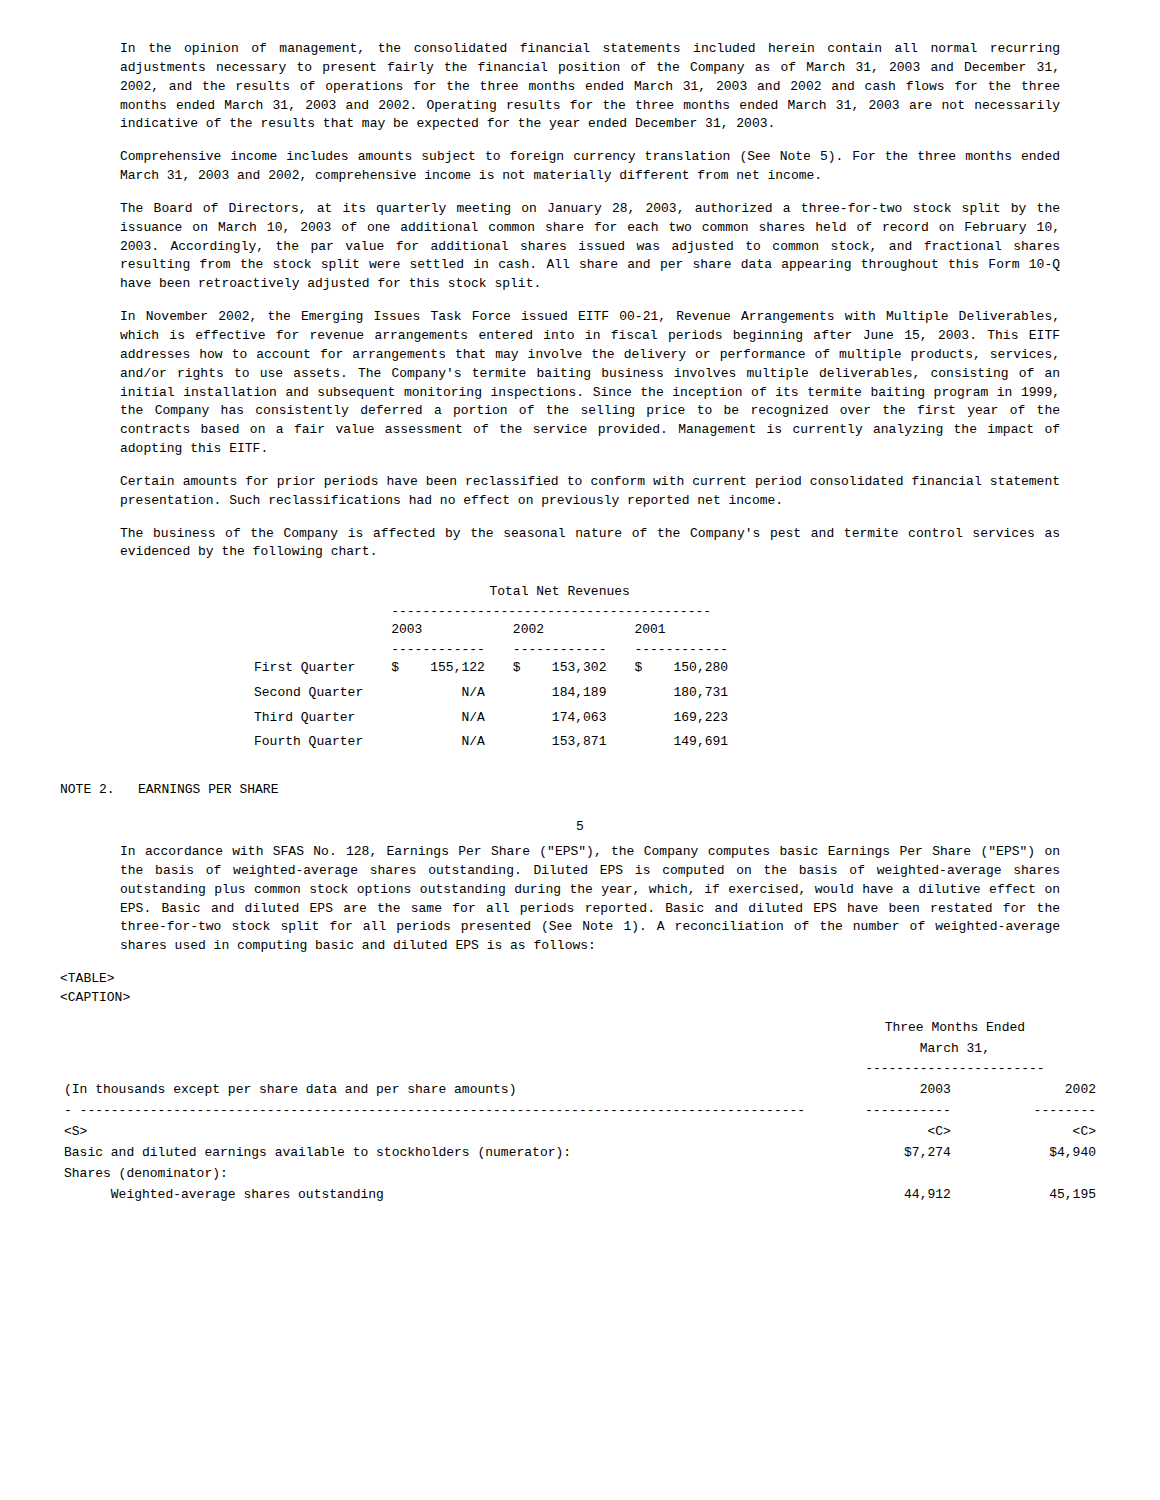In the opinion of management, the consolidated financial statements included herein contain all normal recurring adjustments necessary to present fairly the financial position of the Company as of March 31, 2003 and December 31, 2002, and the results of operations for the three months ended March 31, 2003 and 2002 and cash flows for the three months ended March 31, 2003 and 2002. Operating results for the three months ended March 31, 2003 are not necessarily indicative of the results that may be expected for the year ended December 31, 2003.
Comprehensive income includes amounts subject to foreign currency translation (See Note 5). For the three months ended March 31, 2003 and 2002, comprehensive income is not materially different from net income.
The Board of Directors, at its quarterly meeting on January 28, 2003, authorized a three-for-two stock split by the issuance on March 10, 2003 of one additional common share for each two common shares held of record on February 10, 2003. Accordingly, the par value for additional shares issued was adjusted to common stock, and fractional shares resulting from the stock split were settled in cash. All share and per share data appearing throughout this Form 10-Q have been retroactively adjusted for this stock split.
In November 2002, the Emerging Issues Task Force issued EITF 00-21, Revenue Arrangements with Multiple Deliverables, which is effective for revenue arrangements entered into in fiscal periods beginning after June 15, 2003. This EITF addresses how to account for arrangements that may involve the delivery or performance of multiple products, services, and/or rights to use assets. The Company's termite baiting business involves multiple deliverables, consisting of an initial installation and subsequent monitoring inspections. Since the inception of its termite baiting program in 1999, the Company has consistently deferred a portion of the selling price to be recognized over the first year of the contracts based on a fair value assessment of the service provided. Management is currently analyzing the impact of adopting this EITF.
Certain amounts for prior periods have been reclassified to conform with current period consolidated financial statement presentation. Such reclassifications had no effect on previously reported net income.
The business of the Company is affected by the seasonal nature of the Company's pest and termite control services as evidenced by the following chart.
| | Total Net Revenues |
| | ----------------------------------------- |
| | 2003 | 2002 | 2001 |
| | ------------ | ------------ | ------------ |
| First Quarter | $ | 155,122 | $ | 153,302 | $ | 150,280 |
| Second Quarter | | N/A | | 184,189 | | 180,731 |
| Third Quarter | | N/A | | 174,063 | | 169,223 |
| Fourth Quarter | | N/A | | 153,871 | | 149,691 |
NOTE 2. EARNINGS PER SHARE
5
In accordance with SFAS No. 128, Earnings Per Share ("EPS"), the Company computes basic Earnings Per Share ("EPS") on the basis of weighted-average shares outstanding. Diluted EPS is computed on the basis of weighted-average shares outstanding plus common stock options outstanding during the year, which, if exercised, would have a dilutive effect on EPS. Basic and diluted EPS are the same for all periods reported. Basic and diluted EPS have been restated for the three-for-two stock split for all periods presented (See Note 1). A reconciliation of the number of weighted-average shares used in computing basic and diluted EPS is as follows:
<TABLE>
<CAPTION>
| | Three Months Ended |
| | March 31, |
| | ----------------------- |
| (In thousands except per share data and per share amounts) | 2003 | 2002 |
| - --------------------------------------------------------------------------------------------- | ----------- | -------- |
| <S> | <C> | <C> |
| Basic and diluted earnings available to stockholders (numerator): | $7,274 | $4,940 |
| Shares (denominator): | | |
| Weighted-average shares outstanding | 44,912 | 45,195 |